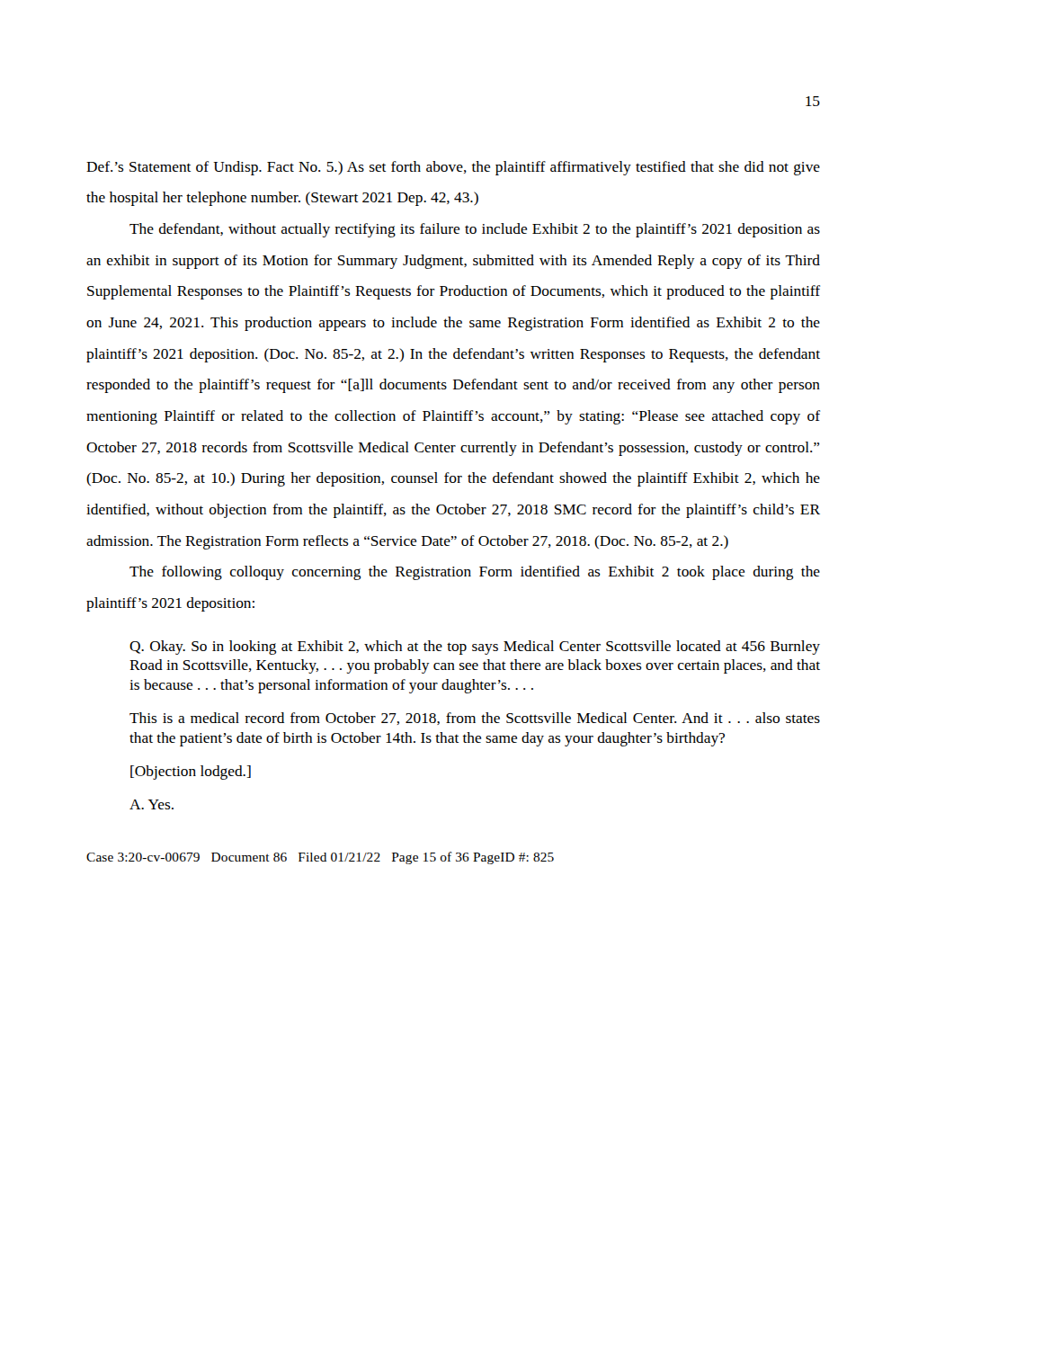15
Def.’s Statement of Undisp. Fact No. 5.) As set forth above, the plaintiff affirmatively testified that she did not give the hospital her telephone number. (Stewart 2021 Dep. 42, 43.)
The defendant, without actually rectifying its failure to include Exhibit 2 to the plaintiff’s 2021 deposition as an exhibit in support of its Motion for Summary Judgment, submitted with its Amended Reply a copy of its Third Supplemental Responses to the Plaintiff’s Requests for Production of Documents, which it produced to the plaintiff on June 24, 2021. This production appears to include the same Registration Form identified as Exhibit 2 to the plaintiff’s 2021 deposition. (Doc. No. 85-2, at 2.) In the defendant’s written Responses to Requests, the defendant responded to the plaintiff’s request for “[a]ll documents Defendant sent to and/or received from any other person mentioning Plaintiff or related to the collection of Plaintiff’s account,” by stating: “Please see attached copy of October 27, 2018 records from Scottsville Medical Center currently in Defendant’s possession, custody or control.” (Doc. No. 85-2, at 10.) During her deposition, counsel for the defendant showed the plaintiff Exhibit 2, which he identified, without objection from the plaintiff, as the October 27, 2018 SMC record for the plaintiff’s child’s ER admission. The Registration Form reflects a “Service Date” of October 27, 2018. (Doc. No. 85-2, at 2.)
The following colloquy concerning the Registration Form identified as Exhibit 2 took place during the plaintiff’s 2021 deposition:
Q. Okay. So in looking at Exhibit 2, which at the top says Medical Center Scottsville located at 456 Burnley Road in Scottsville, Kentucky, . . . you probably can see that there are black boxes over certain places, and that is because . . . that’s personal information of your daughter’s. . . .
This is a medical record from October 27, 2018, from the Scottsville Medical Center. And it . . . also states that the patient’s date of birth is October 14th. Is that the same day as your daughter’s birthday?
[Objection lodged.]
A. Yes.
Case 3:20-cv-00679 Document 86 Filed 01/21/22 Page 15 of 36 PageID #: 825